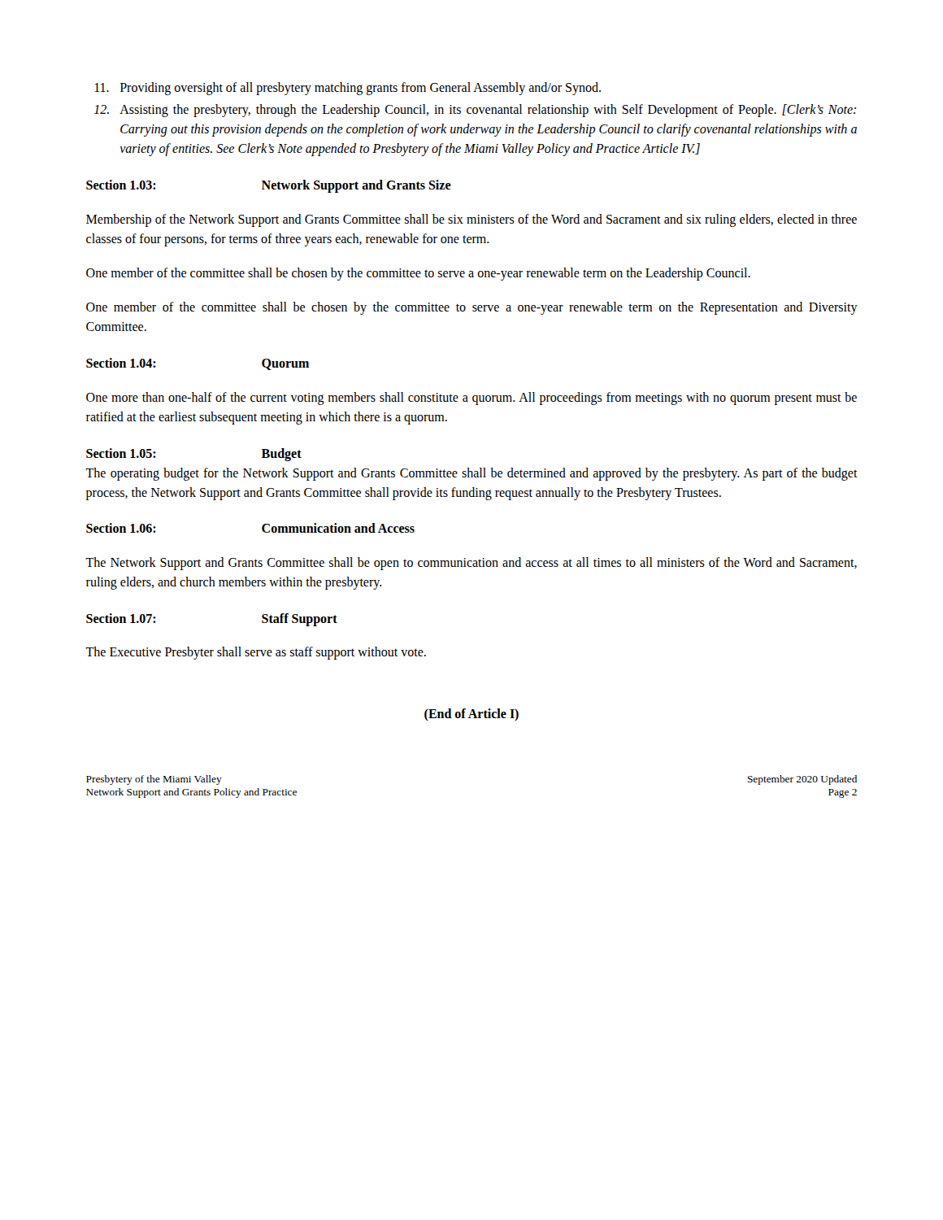11. Providing oversight of all presbytery matching grants from General Assembly and/or Synod.
12. Assisting the presbytery, through the Leadership Council, in its covenantal relationship with Self Development of People. [Clerk’s Note: Carrying out this provision depends on the completion of work underway in the Leadership Council to clarify covenantal relationships with a variety of entities. See Clerk’s Note appended to Presbytery of the Miami Valley Policy and Practice Article IV.]
Section 1.03: Network Support and Grants Size
Membership of the Network Support and Grants Committee shall be six ministers of the Word and Sacrament and six ruling elders, elected in three classes of four persons, for terms of three years each, renewable for one term.
One member of the committee shall be chosen by the committee to serve a one-year renewable term on the Leadership Council.
One member of the committee shall be chosen by the committee to serve a one-year renewable term on the Representation and Diversity Committee.
Section 1.04: Quorum
One more than one-half of the current voting members shall constitute a quorum. All proceedings from meetings with no quorum present must be ratified at the earliest subsequent meeting in which there is a quorum.
Section 1.05: Budget
The operating budget for the Network Support and Grants Committee shall be determined and approved by the presbytery. As part of the budget process, the Network Support and Grants Committee shall provide its funding request annually to the Presbytery Trustees.
Section 1.06: Communication and Access
The Network Support and Grants Committee shall be open to communication and access at all times to all ministers of the Word and Sacrament, ruling elders, and church members within the presbytery.
Section 1.07: Staff Support
The Executive Presbyter shall serve as staff support without vote.
(End of Article I)
Presbytery of the Miami Valley
Network Support and Grants Policy and Practice
September 2020 Updated
Page 2